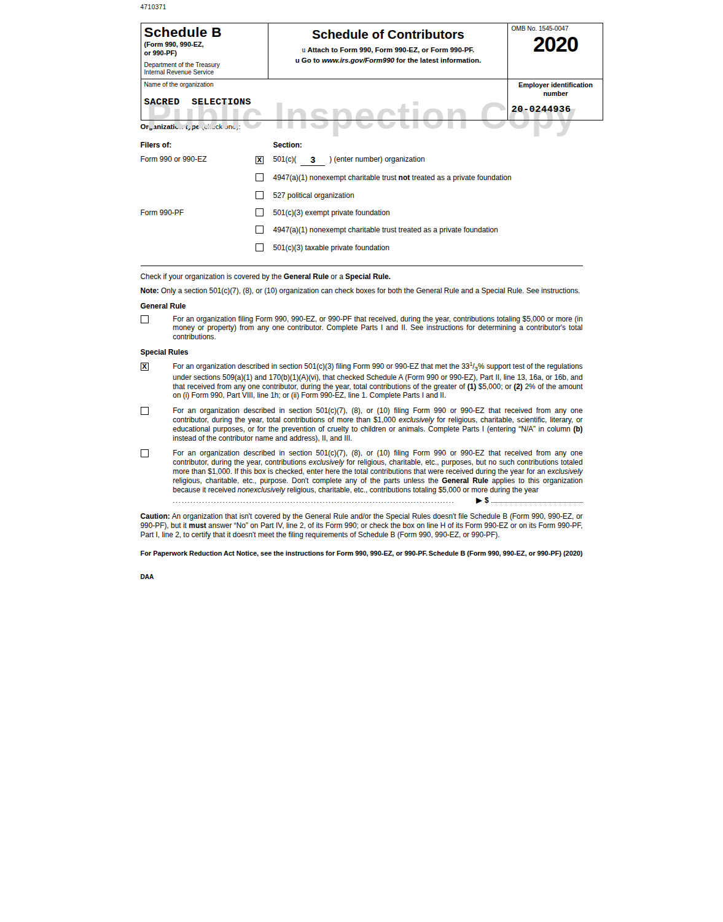4710371
Public Inspection Copy
| Schedule B (Form 990, 990-EZ, or 990-PF) Department of the Treasury Internal Revenue Service | Schedule of Contributors u Attach to Form 990, Form 990-EZ, or Form 990-PF. u Go to www.irs.gov/Form990 for the latest information. | OMB No. 1545-0047 2020 |
| Name of the organization SACRED SELECTIONS | Employer identification number 20-0244936 |
Organization type (check one):
| Filers of: | | Section: |
| Form 990 or 990-EZ | | 501(c)( 3 ) (enter number) organization |
| | | 4947(a)(1) nonexempt charitable trust not treated as a private foundation |
| | | 527 political organization |
| Form 990-PF | | 501(c)(3) exempt private foundation |
| | | 4947(a)(1) nonexempt charitable trust treated as a private foundation |
| | | 501(c)(3) taxable private foundation |
Check if your organization is covered by the General Rule or a Special Rule.
Note: Only a section 501(c)(7), (8), or (10) organization can check boxes for both the General Rule and a Special Rule. See instructions.
General Rule
For an organization filing Form 990, 990-EZ, or 990-PF that received, during the year, contributions totaling $5,000 or more (in money or property) from any one contributor. Complete Parts I and II. See instructions for determining a contributor's total contributions.
Special Rules
For an organization described in section 501(c)(3) filing Form 990 or 990-EZ that met the 331/3% support test of the regulations under sections 509(a)(1) and 170(b)(1)(A)(vi), that checked Schedule A (Form 990 or 990-EZ), Part II, line 13, 16a, or 16b, and that received from any one contributor, during the year, total contributions of the greater of (1) $5,000; or (2) 2% of the amount on (i) Form 990, Part VIII, line 1h; or (ii) Form 990-EZ, line 1. Complete Parts I and II.
For an organization described in section 501(c)(7), (8), or (10) filing Form 990 or 990-EZ that received from any one contributor, during the year, total contributions of more than $1,000 exclusively for religious, charitable, scientific, literary, or educational purposes, or for the prevention of cruelty to children or animals. Complete Parts I (entering “N/A” in column (b) instead of the contributor name and address), II, and III.
For an organization described in section 501(c)(7), (8), or (10) filing Form 990 or 990-EZ that received from any one contributor, during the year, contributions exclusively for religious, charitable, etc., purposes, but no such contributions totaled more than $1,000. If this box is checked, enter here the total contributions that were received during the year for an exclusively religious, charitable, etc., purpose. Don't complete any of the parts unless the General Rule applies to this organization because it received nonexclusively religious, charitable, etc., contributions totaling $5,000 or more during the year
................................................................................................ ▶ $
Caution: An organization that isn't covered by the General Rule and/or the Special Rules doesn't file Schedule B (Form 990, 990-EZ, or 990-PF), but it must answer “No” on Part IV, line 2, of its Form 990; or check the box on line H of its Form 990-EZ or on its Form 990-PF, Part I, line 2, to certify that it doesn't meet the filing requirements of Schedule B (Form 990, 990-EZ, or 990-PF).
For Paperwork Reduction Act Notice, see the instructions for Form 990, 990-EZ, or 990-PF.
Schedule B (Form 990, 990-EZ, or 990-PF) (2020)
DAA